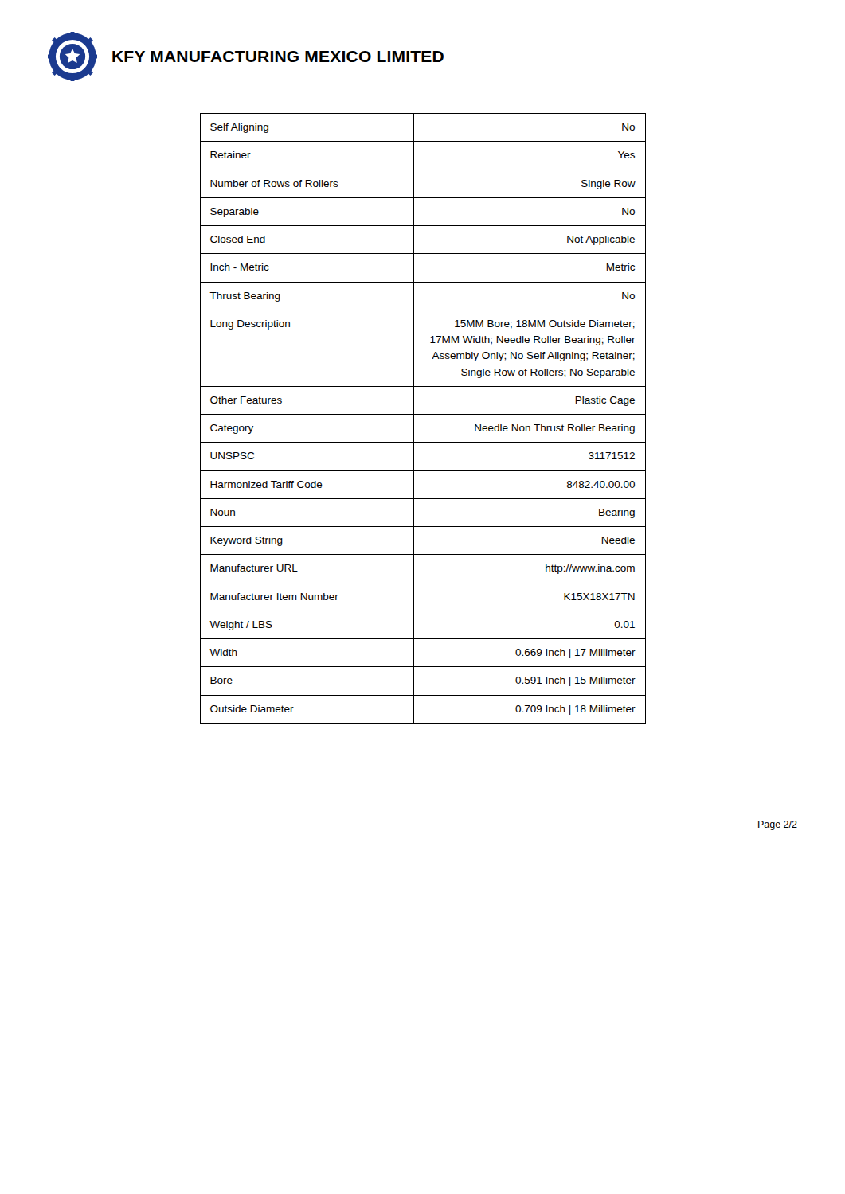KFY MANUFACTURING MEXICO LIMITED
| Self Aligning | No |
| Retainer | Yes |
| Number of Rows of Rollers | Single Row |
| Separable | No |
| Closed End | Not Applicable |
| Inch - Metric | Metric |
| Thrust Bearing | No |
| Long Description | 15MM Bore; 18MM Outside Diameter; 17MM Width; Needle Roller Bearing; Roller Assembly Only; No Self Aligning; Retainer; Single Row of Rollers; No Separable |
| Other Features | Plastic Cage |
| Category | Needle Non Thrust Roller Bearing |
| UNSPSC | 31171512 |
| Harmonized Tariff Code | 8482.40.00.00 |
| Noun | Bearing |
| Keyword String | Needle |
| Manufacturer URL | http://www.ina.com |
| Manufacturer Item Number | K15X18X17TN |
| Weight / LBS | 0.01 |
| Width | 0.669 Inch / 17 Millimeter |
| Bore | 0.591 Inch / 15 Millimeter |
| Outside Diameter | 0.709 Inch / 18 Millimeter |
Page 2/2